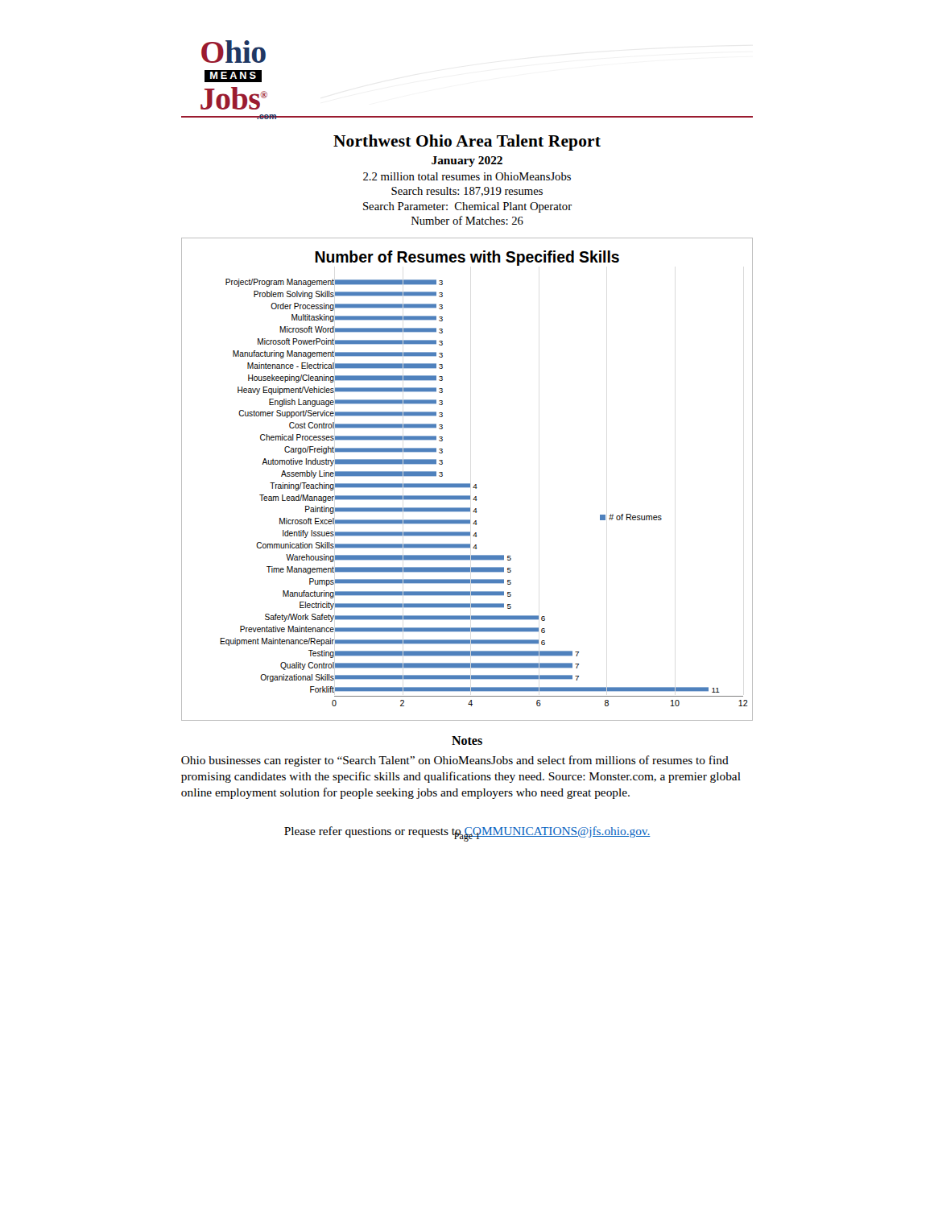Ohio
MEANS
Jobs®
.com
Northwest Ohio Area Talent Report
January 2022
2.2 million total resumes in OhioMeansJobs
Search results: 187,919 resumes
Search Parameter: Chemical Plant Operator
Number of Matches: 26
Number of Resumes with Specified Skills
# of Resumes
| Project/Program Management | 3 |
| Problem Solving Skills | 3 |
| Order Processing | 3 |
| Multitasking | 3 |
| Microsoft Word | 3 |
| Microsoft PowerPoint | 3 |
| Manufacturing Management | 3 |
| Maintenance - Electrical | 3 |
| Housekeeping/Cleaning | 3 |
| Heavy Equipment/Vehicles | 3 |
| English Language | 3 |
| Customer Support/Service | 3 |
| Cost Control | 3 |
| Chemical Processes | 3 |
| Cargo/Freight | 3 |
| Automotive Industry | 3 |
| Assembly Line | 3 |
| Training/Teaching | 4 |
| Team Lead/Manager | 4 |
| Painting | 4 |
| Microsoft Excel | 4 |
| Identify Issues | 4 |
| Communication Skills | 4 |
| Warehousing | 5 |
| Time Management | 5 |
| Pumps | 5 |
| Manufacturing | 5 |
| Electricity | 5 |
| Safety/Work Safety | 6 |
| Preventative Maintenance | 6 |
| Equipment Maintenance/Repair | 6 |
| Testing | 7 |
| Quality Control | 7 |
| Organizational Skills | 7 |
| Forklift | 11 |
| | 0 2 4 6 8 10 12 |
Notes
Ohio businesses can register to “Search Talent” on OhioMeansJobs and select from millions of resumes to find promising candidates with the specific skills and qualifications they need. Source: Monster.com, a premier global online employment solution for people seeking jobs and employers who need great people.
Please refer questions or requests to COMMUNICATIONS@jfs.ohio.gov.
Page 1